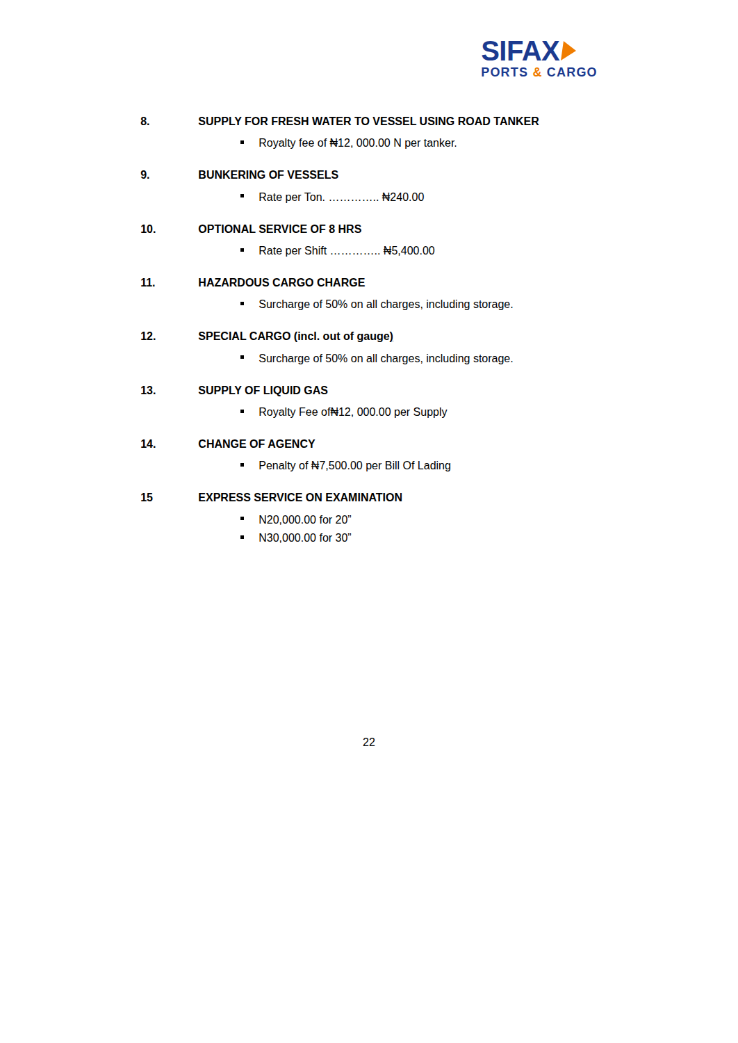SIFAX
PORTS & CARGO
8.
SUPPLY FOR FRESH WATER TO VESSEL USING ROAD TANKER
Royalty fee of ₦12, 000.00 N per tanker.
9.
BUNKERING OF VESSELS
Rate per Ton. ………….. ₦240.00
10.
OPTIONAL SERVICE OF 8 HRS
Rate per Shift ………….. ₦5,400.00
11.
HAZARDOUS CARGO CHARGE
Surcharge of 50% on all charges, including storage.
12.
SPECIAL CARGO (incl. out of gauge)
Surcharge of 50% on all charges, including storage.
13.
SUPPLY OF LIQUID GAS
Royalty Fee of₦12, 000.00 per Supply
14.
CHANGE OF AGENCY
Penalty of ₦7,500.00 per Bill Of Lading
15
EXPRESS SERVICE ON EXAMINATION
N20,000.00 for 20”
N30,000.00 for 30”
22